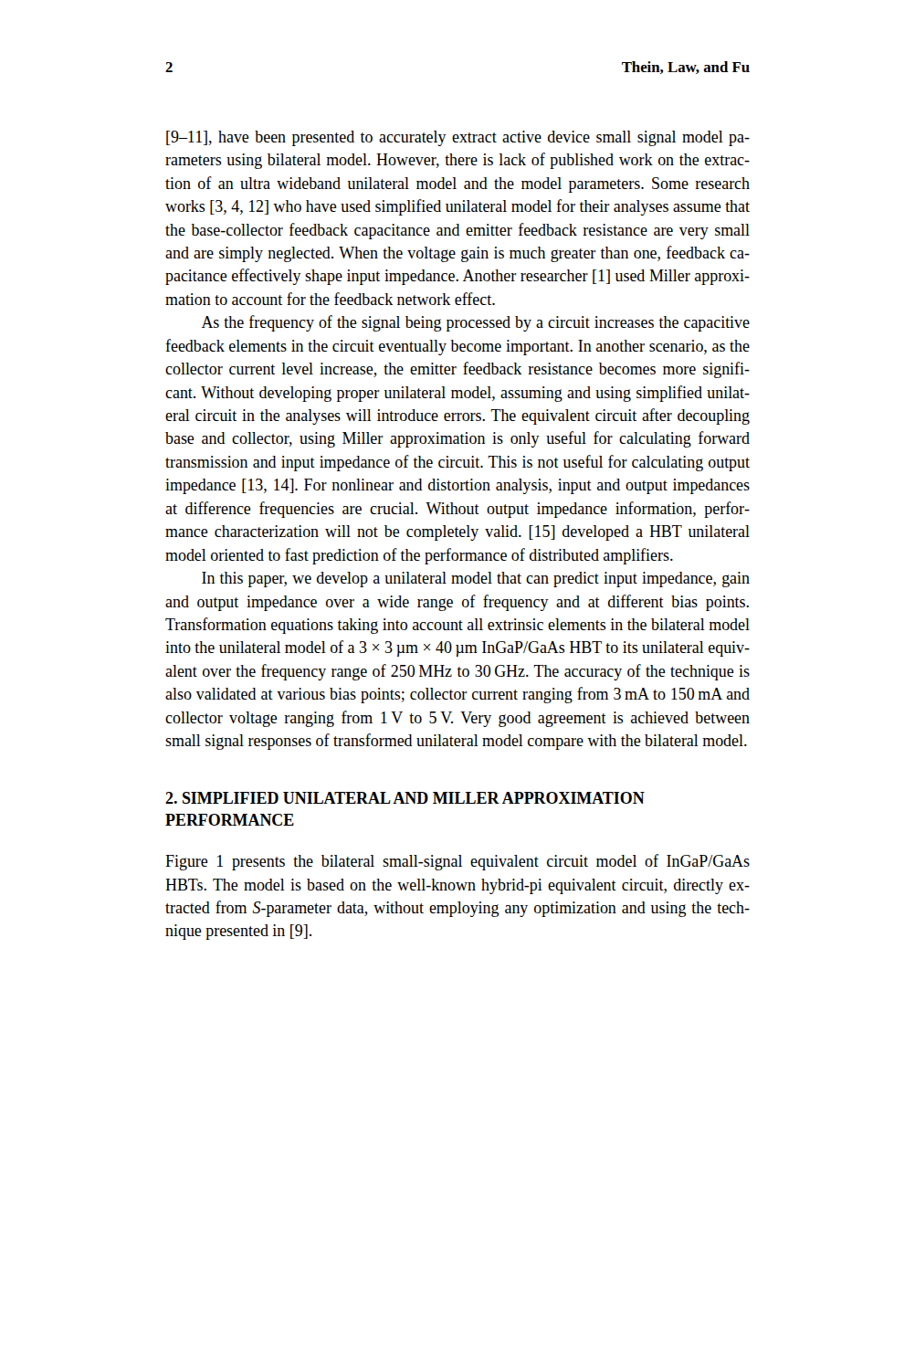2 Thein, Law, and Fu
[9–11], have been presented to accurately extract active device small signal model parameters using bilateral model. However, there is lack of published work on the extraction of an ultra wideband unilateral model and the model parameters. Some research works [3, 4, 12] who have used simplified unilateral model for their analyses assume that the base-collector feedback capacitance and emitter feedback resistance are very small and are simply neglected. When the voltage gain is much greater than one, feedback capacitance effectively shape input impedance. Another researcher [1] used Miller approximation to account for the feedback network effect.
As the frequency of the signal being processed by a circuit increases the capacitive feedback elements in the circuit eventually become important. In another scenario, as the collector current level increase, the emitter feedback resistance becomes more significant. Without developing proper unilateral model, assuming and using simplified unilateral circuit in the analyses will introduce errors. The equivalent circuit after decoupling base and collector, using Miller approximation is only useful for calculating forward transmission and input impedance of the circuit. This is not useful for calculating output impedance [13, 14]. For nonlinear and distortion analysis, input and output impedances at difference frequencies are crucial. Without output impedance information, performance characterization will not be completely valid. [15] developed a HBT unilateral model oriented to fast prediction of the performance of distributed amplifiers.
In this paper, we develop a unilateral model that can predict input impedance, gain and output impedance over a wide range of frequency and at different bias points. Transformation equations taking into account all extrinsic elements in the bilateral model into the unilateral model of a 3 × 3 µm × 40 µm InGaP/GaAs HBT to its unilateral equivalent over the frequency range of 250 MHz to 30 GHz. The accuracy of the technique is also validated at various bias points; collector current ranging from 3 mA to 150 mA and collector voltage ranging from 1 V to 5 V. Very good agreement is achieved between small signal responses of transformed unilateral model compare with the bilateral model.
2. Simplified Unilateral and Miller Approximation Performance
Figure 1 presents the bilateral small-signal equivalent circuit model of InGaP/GaAs HBTs. The model is based on the well-known hybrid-pi equivalent circuit, directly extracted from S-parameter data, without employing any optimization and using the technique presented in [9].